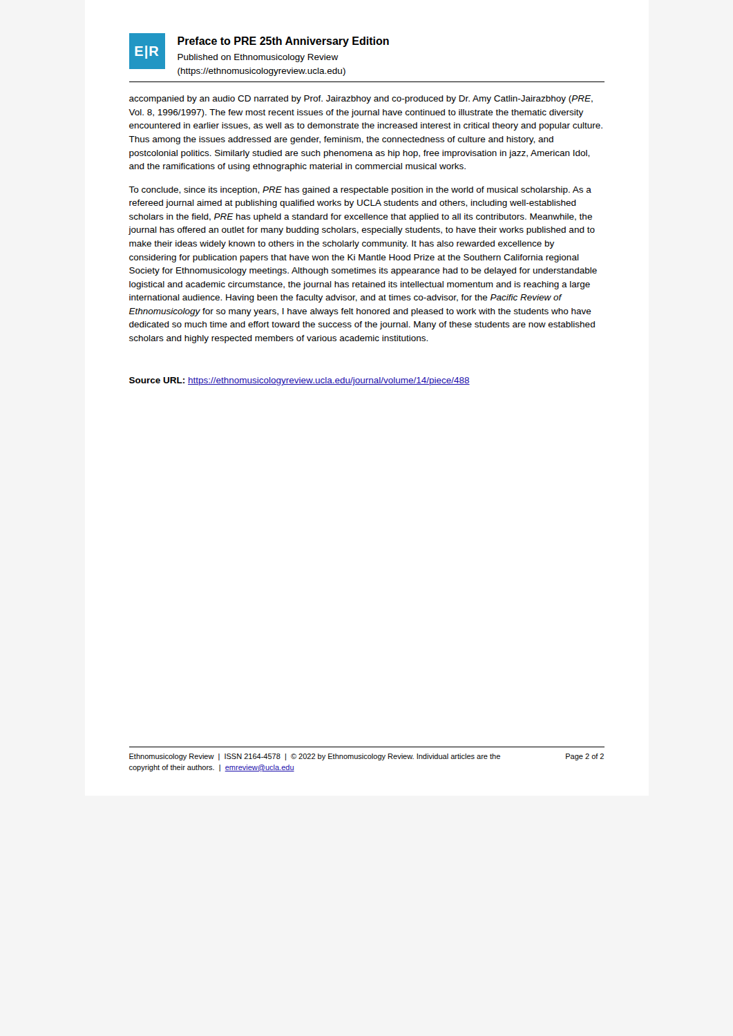E|R
Preface to PRE 25th Anniversary Edition
Published on Ethnomusicology Review
(https://ethnomusicologyreview.ucla.edu)
accompanied by an audio CD narrated by Prof. Jairazbhoy and co-produced by Dr. Amy Catlin-Jairazbhoy (PRE, Vol. 8, 1996/1997). The few most recent issues of the journal have continued to illustrate the thematic diversity encountered in earlier issues, as well as to demonstrate the increased interest in critical theory and popular culture. Thus among the issues addressed are gender, feminism, the connectedness of culture and history, and postcolonial politics. Similarly studied are such phenomena as hip hop, free improvisation in jazz, American Idol, and the ramifications of using ethnographic material in commercial musical works.
To conclude, since its inception, PRE has gained a respectable position in the world of musical scholarship. As a refereed journal aimed at publishing qualified works by UCLA students and others, including well-established scholars in the field, PRE has upheld a standard for excellence that applied to all its contributors. Meanwhile, the journal has offered an outlet for many budding scholars, especially students, to have their works published and to make their ideas widely known to others in the scholarly community. It has also rewarded excellence by considering for publication papers that have won the Ki Mantle Hood Prize at the Southern California regional Society for Ethnomusicology meetings. Although sometimes its appearance had to be delayed for understandable logistical and academic circumstance, the journal has retained its intellectual momentum and is reaching a large international audience. Having been the faculty advisor, and at times co-advisor, for the Pacific Review of Ethnomusicology for so many years, I have always felt honored and pleased to work with the students who have dedicated so much time and effort toward the success of the journal. Many of these students are now established scholars and highly respected members of various academic institutions.
Source URL: https://ethnomusicologyreview.ucla.edu/journal/volume/14/piece/488
Ethnomusicology Review | ISSN 2164-4578 | © 2022 by Ethnomusicology Review. Individual articles are the copyright of their authors. | emreview@ucla.edu
Page 2 of 2